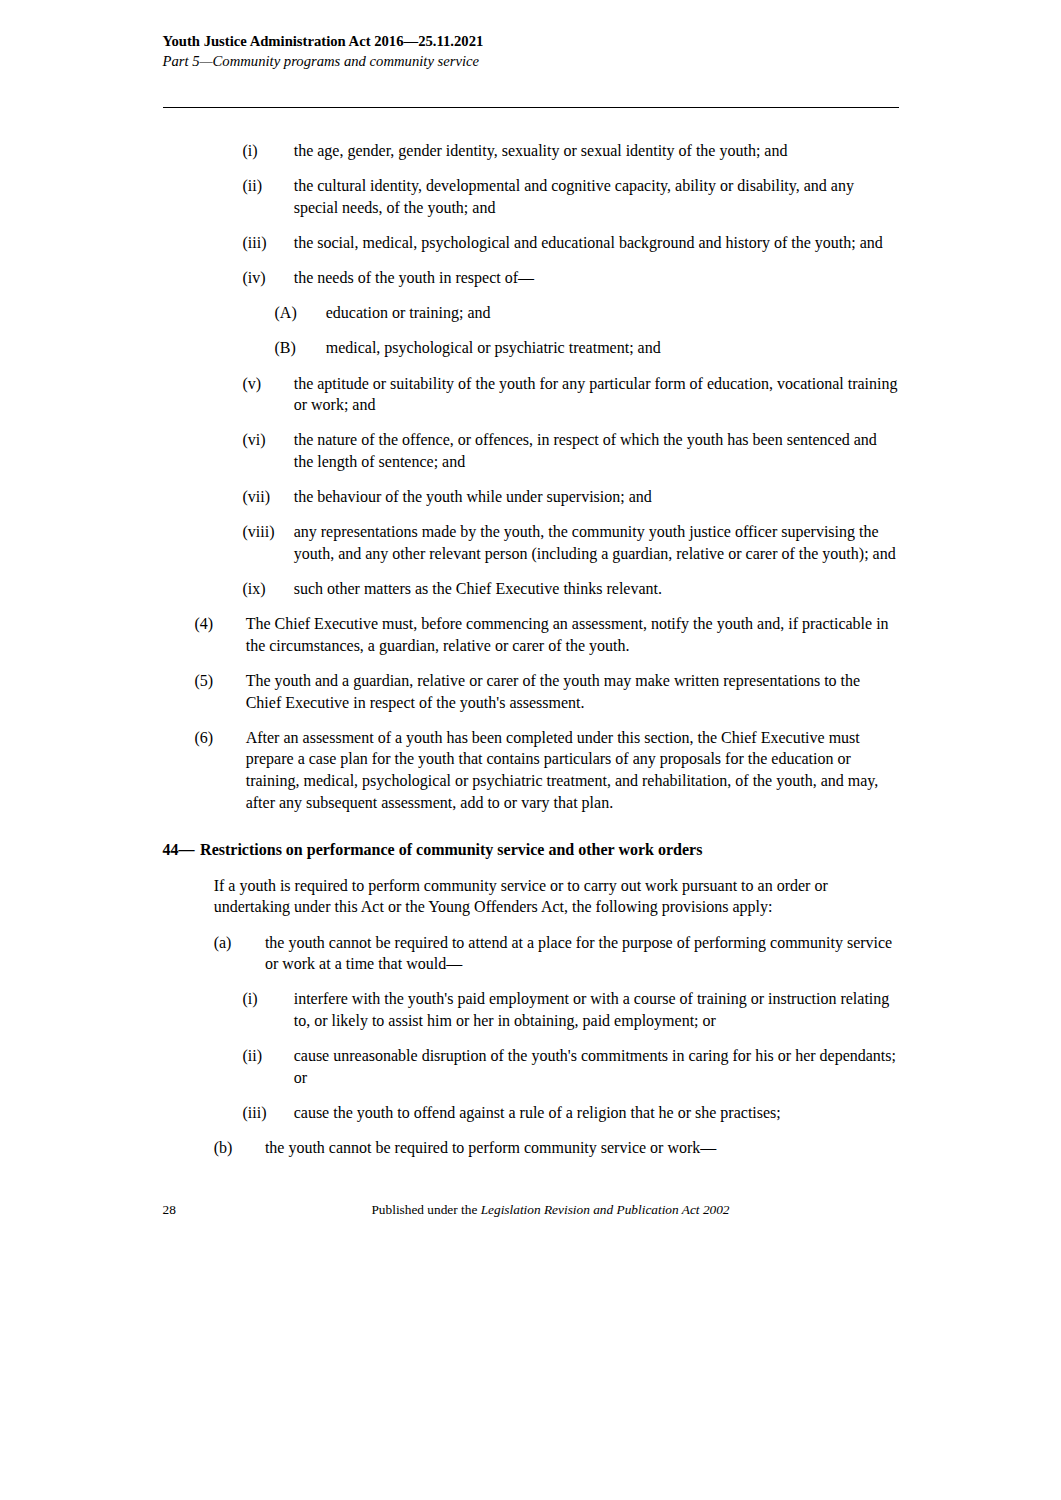Youth Justice Administration Act 2016—25.11.2021
Part 5—Community programs and community service
(i) the age, gender, gender identity, sexuality or sexual identity of the youth; and
(ii) the cultural identity, developmental and cognitive capacity, ability or disability, and any special needs, of the youth; and
(iii) the social, medical, psychological and educational background and history of the youth; and
(iv) the needs of the youth in respect of—
(A) education or training; and
(B) medical, psychological or psychiatric treatment; and
(v) the aptitude or suitability of the youth for any particular form of education, vocational training or work; and
(vi) the nature of the offence, or offences, in respect of which the youth has been sentenced and the length of sentence; and
(vii) the behaviour of the youth while under supervision; and
(viii) any representations made by the youth, the community youth justice officer supervising the youth, and any other relevant person (including a guardian, relative or carer of the youth); and
(ix) such other matters as the Chief Executive thinks relevant.
(4) The Chief Executive must, before commencing an assessment, notify the youth and, if practicable in the circumstances, a guardian, relative or carer of the youth.
(5) The youth and a guardian, relative or carer of the youth may make written representations to the Chief Executive in respect of the youth's assessment.
(6) After an assessment of a youth has been completed under this section, the Chief Executive must prepare a case plan for the youth that contains particulars of any proposals for the education or training, medical, psychological or psychiatric treatment, and rehabilitation, of the youth, and may, after any subsequent assessment, add to or vary that plan.
44—Restrictions on performance of community service and other work orders
If a youth is required to perform community service or to carry out work pursuant to an order or undertaking under this Act or the Young Offenders Act, the following provisions apply:
(a) the youth cannot be required to attend at a place for the purpose of performing community service or work at a time that would—
(i) interfere with the youth's paid employment or with a course of training or instruction relating to, or likely to assist him or her in obtaining, paid employment; or
(ii) cause unreasonable disruption of the youth's commitments in caring for his or her dependants; or
(iii) cause the youth to offend against a rule of a religion that he or she practises;
(b) the youth cannot be required to perform community service or work—
28
Published under the Legislation Revision and Publication Act 2002